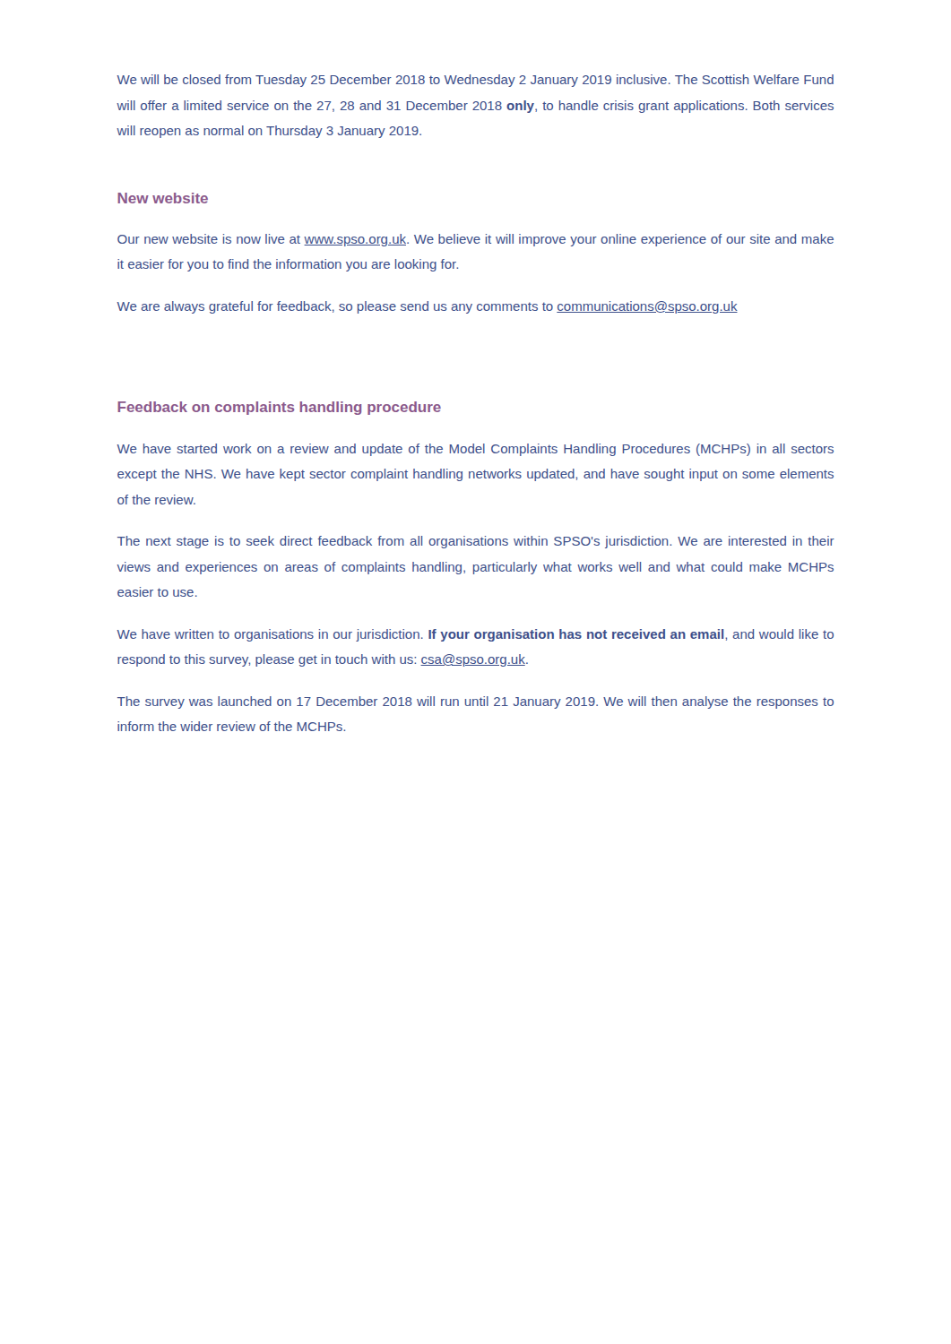We will be closed from Tuesday 25 December 2018 to Wednesday 2 January 2019 inclusive. The Scottish Welfare Fund will offer a limited service on the 27, 28 and 31 December 2018 only, to handle crisis grant applications. Both services will reopen as normal on Thursday 3 January 2019.
New website
Our new website is now live at www.spso.org.uk. We believe it will improve your online experience of our site and make it easier for you to find the information you are looking for.
We are always grateful for feedback, so please send us any comments to communications@spso.org.uk
Feedback on complaints handling procedure
We have started work on a review and update of the Model Complaints Handling Procedures (MCHPs) in all sectors except the NHS. We have kept sector complaint handling networks updated, and have sought input on some elements of the review.
The next stage is to seek direct feedback from all organisations within SPSO's jurisdiction. We are interested in their views and experiences on areas of complaints handling, particularly what works well and what could make MCHPs easier to use.
We have written to organisations in our jurisdiction. If your organisation has not received an email, and would like to respond to this survey, please get in touch with us: csa@spso.org.uk.
The survey was launched on 17 December 2018 will run until 21 January 2019. We will then analyse the responses to inform the wider review of the MCHPs.